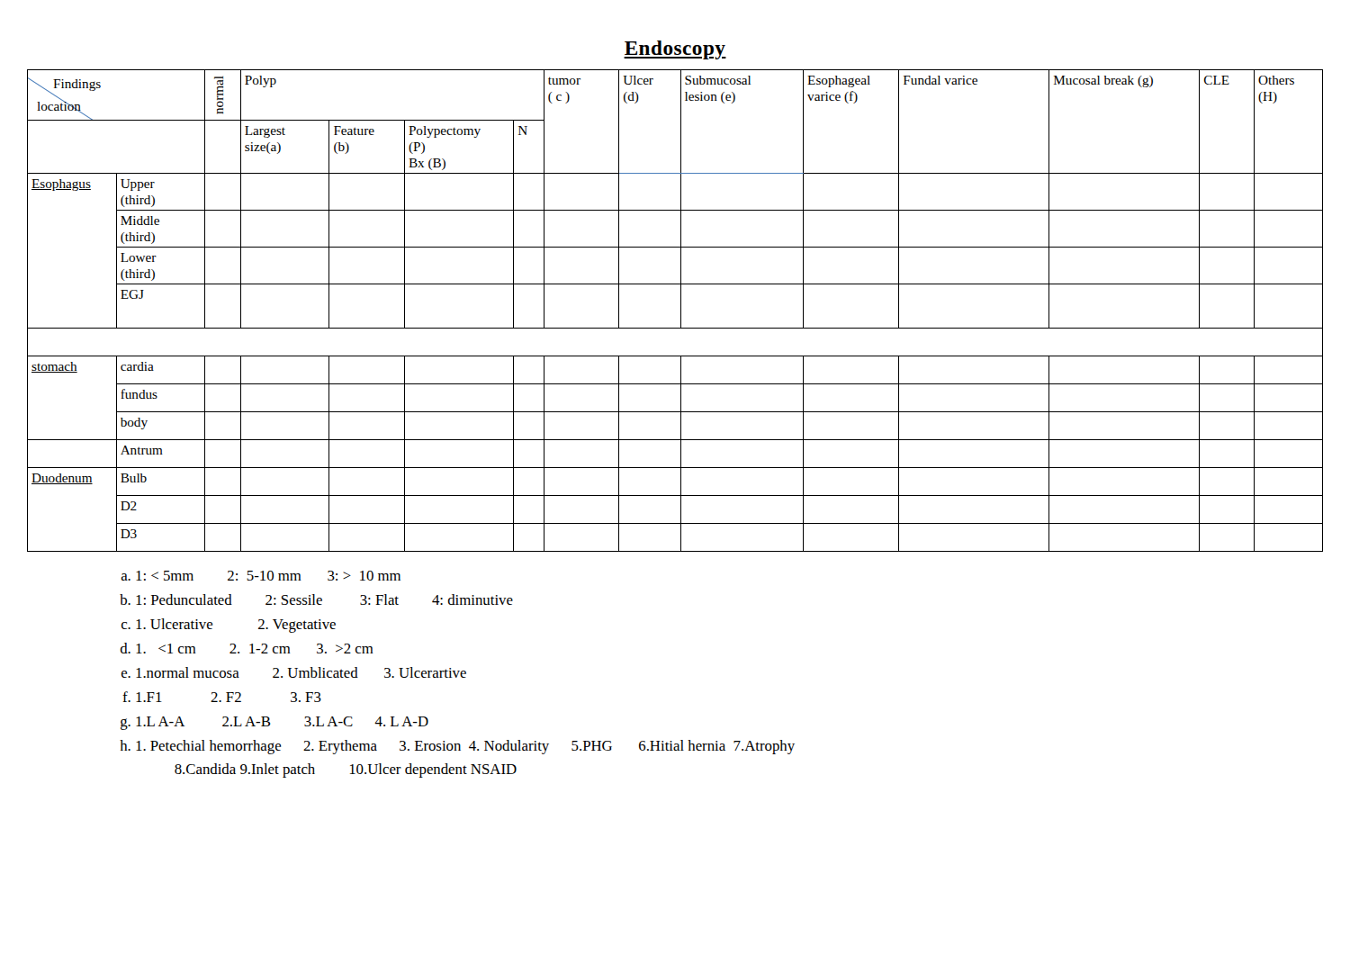Endoscopy
| Findings location | normal | Polyp | tumor ( c ) | Ulcer (d) | Submucosal lesion (e) | Esophageal varice (f) | Fundal varice | Mucosal break (g) | CLE | Others (H) |
| --- | --- | --- | --- | --- | --- | --- | --- | --- | --- | --- |
| | | Largest size(a) | Feature (b) | Polypectomy (P) Bx (B) | N |
| Esophagus | Upper (third) | | | | | | | | | | | | | |
| Middle (third) | | | | | | | | | | | | | |
| Lower (third) | | | | | | | | | | | | | |
| EGJ | | | | | | | | | | | | | |
| stomach | cardia | | | | | | | | | | | | | |
| fundus | | | | | | | | | | | | | |
| body | | | | | | | | | | | | | |
| | Antrum | | | | | | | | | | | | | |
| Duodenum | Bulb | | | | | | | | | | | | | |
| D2 | | | | | | | | | | | | | |
| D3 | | | | | | | | | | | | | |
1: < 5mm 2: 5-10 mm 3: > 10 mm
1: Pedunculated 2: Sessile 3: Flat 4: diminutive
1. Ulcerative 2. Vegetative
1. <1 cm 2. 1-2 cm 3. >2 cm
1.normal mucosa 2. Umblicated 3. Ulcerartive
1.F1 2. F2 3. F3
1.L A-A 2.L A-B 3.L A-C 4. L A-D
1. Petechial hemorrhage 2. Erythema 3. Erosion 4. Nodularity 5.PHG 6.Hitial hernia 7.Atrophy
8.Candida 9.Inlet patch 10.Ulcer dependent NSAID